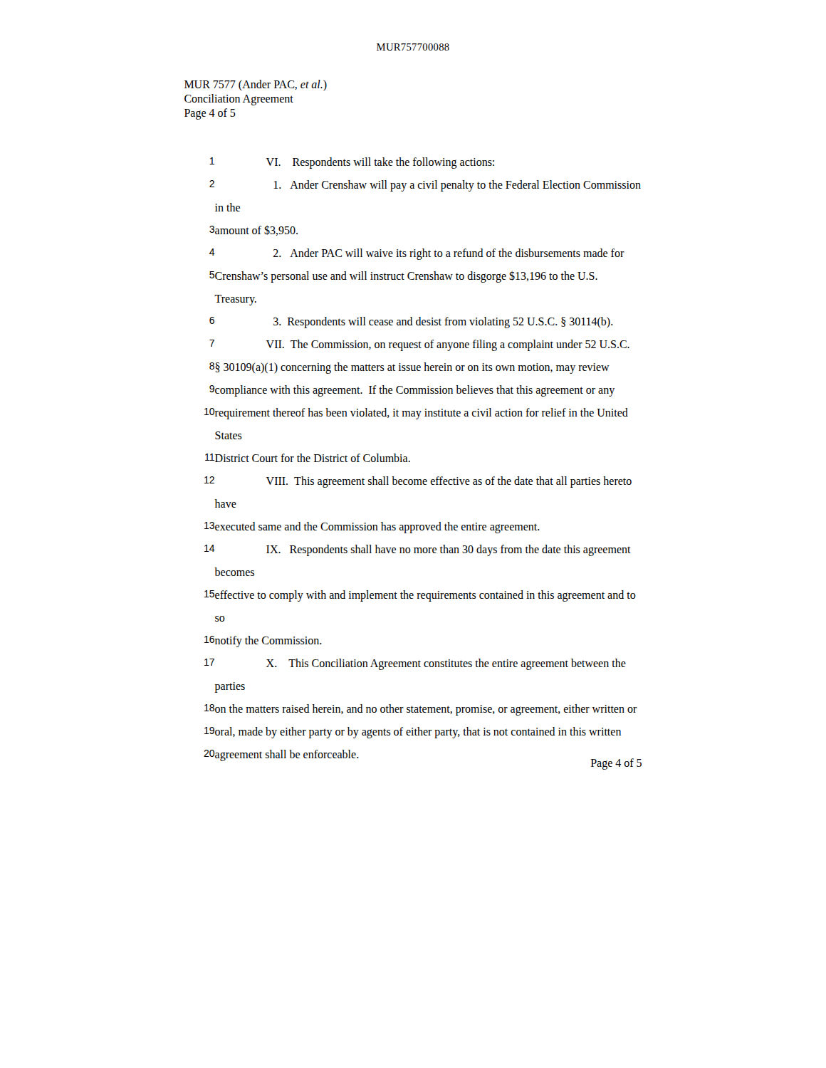MUR757700088
MUR 7577 (Ander PAC, et al.)
Conciliation Agreement
Page 4 of 5
| 1 | VI. Respondents will take the following actions: |
| 2 | 1. Ander Crenshaw will pay a civil penalty to the Federal Election Commission in the |
| 3 | amount of $3,950. |
| 4 | 2. Ander PAC will waive its right to a refund of the disbursements made for |
| 5 | Crenshaw’s personal use and will instruct Crenshaw to disgorge $13,196 to the U.S. Treasury. |
| 6 | 3. Respondents will cease and desist from violating 52 U.S.C. § 30114(b) . |
| 7 | VII. The Commission, on request of anyone filing a complaint under 52 U.S.C. |
| 8 | § 30109(a)(1) concerning the matters at issue herein or on its own motion, may review |
| 9 | compliance with this agreement. If the Commission believes that this agreement or any |
| 10 | requirement thereof has been violated, it may institute a civil action for relief in the United States |
| 11 | District Court for the District of Columbia. |
| 12 | VIII. This agreement shall become effective as of the date that all parties hereto have |
| 13 | executed same and the Commission has approved the entire agreement. |
| 14 | IX. Respondents shall have no more than 30 days from the date this agreement becomes |
| 15 | effective to comply with and implement the requirements contained in this agreement and to so |
| 16 | notify the Commission. |
| 17 | X. This Conciliation Agreement constitutes the entire agreement between the parties |
| 18 | on the matters raised herein, and no other statement, promise, or agreement, either written or |
| 19 | oral, made by either party or by agents of either party, that is not contained in this written |
| 20 | agreement shall be enforceable. |
Page 4 of 5